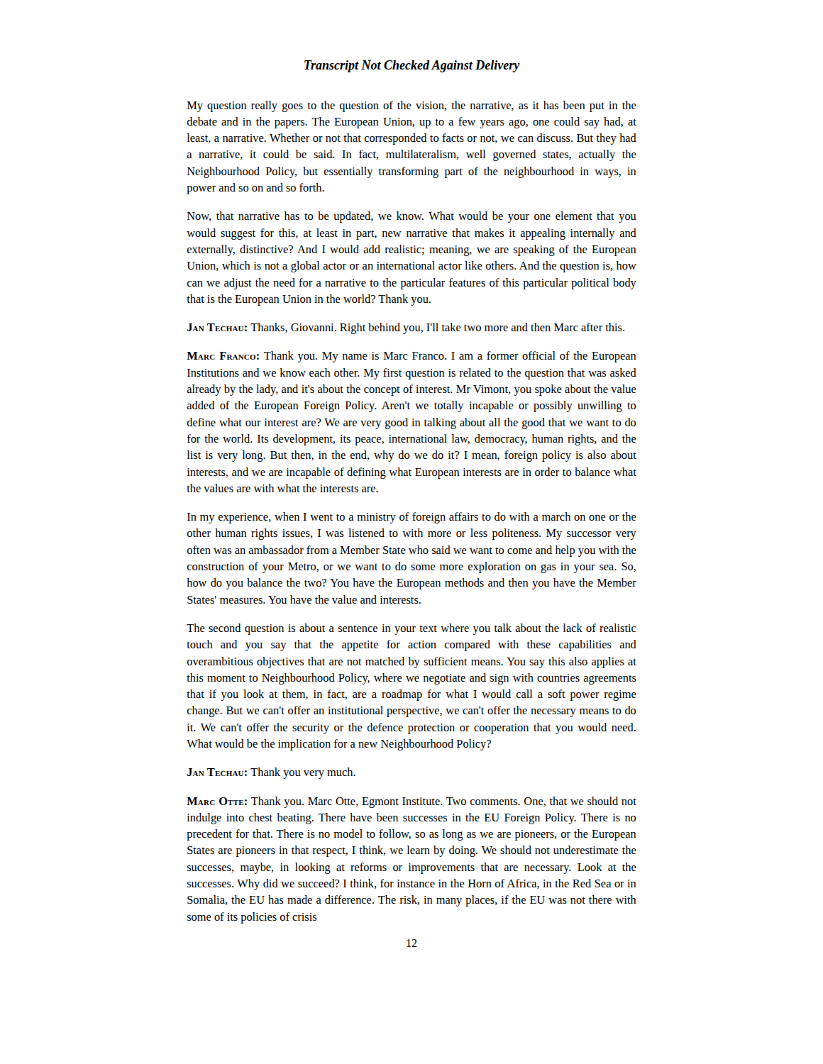Transcript Not Checked Against Delivery
My question really goes to the question of the vision, the narrative, as it has been put in the debate and in the papers. The European Union, up to a few years ago, one could say had, at least, a narrative. Whether or not that corresponded to facts or not, we can discuss. But they had a narrative, it could be said. In fact, multilateralism, well governed states, actually the Neighbourhood Policy, but essentially transforming part of the neighbourhood in ways, in power and so on and so forth.
Now, that narrative has to be updated, we know. What would be your one element that you would suggest for this, at least in part, new narrative that makes it appealing internally and externally, distinctive? And I would add realistic; meaning, we are speaking of the European Union, which is not a global actor or an international actor like others. And the question is, how can we adjust the need for a narrative to the particular features of this particular political body that is the European Union in the world? Thank you.
Jan Techau: Thanks, Giovanni. Right behind you, I'll take two more and then Marc after this.
Marc Franco: Thank you. My name is Marc Franco. I am a former official of the European Institutions and we know each other. My first question is related to the question that was asked already by the lady, and it's about the concept of interest. Mr Vimont, you spoke about the value added of the European Foreign Policy. Aren't we totally incapable or possibly unwilling to define what our interest are? We are very good in talking about all the good that we want to do for the world. Its development, its peace, international law, democracy, human rights, and the list is very long. But then, in the end, why do we do it? I mean, foreign policy is also about interests, and we are incapable of defining what European interests are in order to balance what the values are with what the interests are.
In my experience, when I went to a ministry of foreign affairs to do with a march on one or the other human rights issues, I was listened to with more or less politeness. My successor very often was an ambassador from a Member State who said we want to come and help you with the construction of your Metro, or we want to do some more exploration on gas in your sea. So, how do you balance the two? You have the European methods and then you have the Member States' measures. You have the value and interests.
The second question is about a sentence in your text where you talk about the lack of realistic touch and you say that the appetite for action compared with these capabilities and overambitious objectives that are not matched by sufficient means. You say this also applies at this moment to Neighbourhood Policy, where we negotiate and sign with countries agreements that if you look at them, in fact, are a roadmap for what I would call a soft power regime change. But we can't offer an institutional perspective, we can't offer the necessary means to do it. We can't offer the security or the defence protection or cooperation that you would need. What would be the implication for a new Neighbourhood Policy?
Jan Techau: Thank you very much.
Marc Otte: Thank you. Marc Otte, Egmont Institute. Two comments. One, that we should not indulge into chest beating. There have been successes in the EU Foreign Policy. There is no precedent for that. There is no model to follow, so as long as we are pioneers, or the European States are pioneers in that respect, I think, we learn by doing. We should not underestimate the successes, maybe, in looking at reforms or improvements that are necessary. Look at the successes. Why did we succeed? I think, for instance in the Horn of Africa, in the Red Sea or in Somalia, the EU has made a difference. The risk, in many places, if the EU was not there with some of its policies of crisis
12